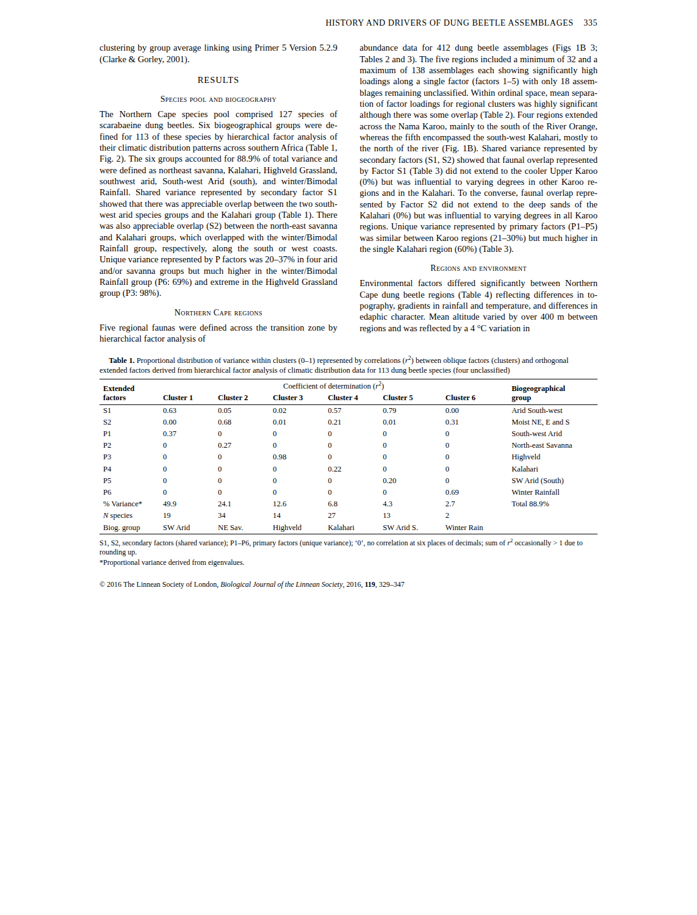HISTORY AND DRIVERS OF DUNG BEETLE ASSEMBLAGES335
clustering by group average linking using Primer 5 Version 5.2.9 (Clarke & Gorley, 2001).
Results
Species pool and biogeography
The Northern Cape species pool comprised 127 species of scarabaeine dung beetles. Six biogeographical groups were defined for 113 of these species by hierarchical factor analysis of their climatic distribution patterns across southern Africa (Table 1, Fig. 2). The six groups accounted for 88.9% of total variance and were defined as northeast savanna, Kalahari, Highveld Grassland, southwest arid, South-west Arid (south), and winter/Bimodal Rainfall. Shared variance represented by secondary factor S1 showed that there was appreciable overlap between the two south-west arid species groups and the Kalahari group (Table 1). There was also appreciable overlap (S2) between the north-east savanna and Kalahari groups, which overlapped with the winter/Bimodal Rainfall group, respectively, along the south or west coasts. Unique variance represented by P factors was 20–37% in four arid and/or savanna groups but much higher in the winter/Bimodal Rainfall group (P6: 69%) and extreme in the Highveld Grassland group (P3: 98%).
Northern Cape regions
Five regional faunas were defined across the transition zone by hierarchical factor analysis of
abundance data for 412 dung beetle assemblages (Figs 1B 3; Tables 2 and 3). The five regions included a minimum of 32 and a maximum of 138 assemblages each showing significantly high loadings along a single factor (factors 1–5) with only 18 assemblages remaining unclassified. Within ordinal space, mean separation of factor loadings for regional clusters was highly significant although there was some overlap (Table 2). Four regions extended across the Nama Karoo, mainly to the south of the River Orange, whereas the fifth encompassed the south-west Kalahari, mostly to the north of the river (Fig. 1B). Shared variance represented by secondary factors (S1, S2) showed that faunal overlap represented by Factor S1 (Table 3) did not extend to the cooler Upper Karoo (0%) but was influential to varying degrees in other Karoo regions and in the Kalahari. To the converse, faunal overlap represented by Factor S2 did not extend to the deep sands of the Kalahari (0%) but was influential to varying degrees in all Karoo regions. Unique variance represented by primary factors (P1–P5) was similar between Karoo regions (21–30%) but much higher in the single Kalahari region (60%) (Table 3).
Regions and environment
Environmental factors differed significantly between Northern Cape dung beetle regions (Table 4) reflecting differences in topography, gradients in rainfall and temperature, and differences in edaphic character. Mean altitude varied by over 400 m between regions and was reflected by a 4 °C variation in
Table 1. Proportional distribution of variance within clusters (0–1) represented by correlations (r2) between oblique factors (clusters) and orthogonal extended factors derived from hierarchical factor analysis of climatic distribution data for 113 dung beetle species (four unclassified)
| Extended factors | Coefficient of determination ( r 2 ) | Biogeographical group |
| --- | --- | --- |
| Cluster 1 | Cluster 2 | Cluster 3 | Cluster 4 | Cluster 5 | Cluster 6 |
| S1 | 0.63 | 0.05 | 0.02 | 0.57 | 0.79 | 0.00 | Arid South-west |
| S2 | 0.00 | 0.68 | 0.01 | 0.21 | 0.01 | 0.31 | Moist NE, E and S |
| P1 | 0.37 | 0 | 0 | 0 | 0 | 0 | South-west Arid |
| P2 | 0 | 0.27 | 0 | 0 | 0 | 0 | North-east Savanna |
| P3 | 0 | 0 | 0.98 | 0 | 0 | 0 | Highveld |
| P4 | 0 | 0 | 0 | 0.22 | 0 | 0 | Kalahari |
| P5 | 0 | 0 | 0 | 0 | 0.20 | 0 | SW Arid (South) |
| P6 | 0 | 0 | 0 | 0 | 0 | 0.69 | Winter Rainfall |
| % Variance* | 49.9 | 24.1 | 12.6 | 6.8 | 4.3 | 2.7 | Total 88.9% |
| N species | 19 | 34 | 14 | 27 | 13 | 2 | |
| Biog. group | SW Arid | NE Sav. | Highveld | Kalahari | SW Arid S. | Winter Rain | |
S1, S2, secondary factors (shared variance); P1–P6, primary factors (unique variance); ‘0’, no correlation at six places of decimals; sum of r2 occasionally > 1 due to rounding up.
*Proportional variance derived from eigenvalues.
© 2016 The Linnean Society of London, Biological Journal of the Linnean Society, 2016, 119, 329–347